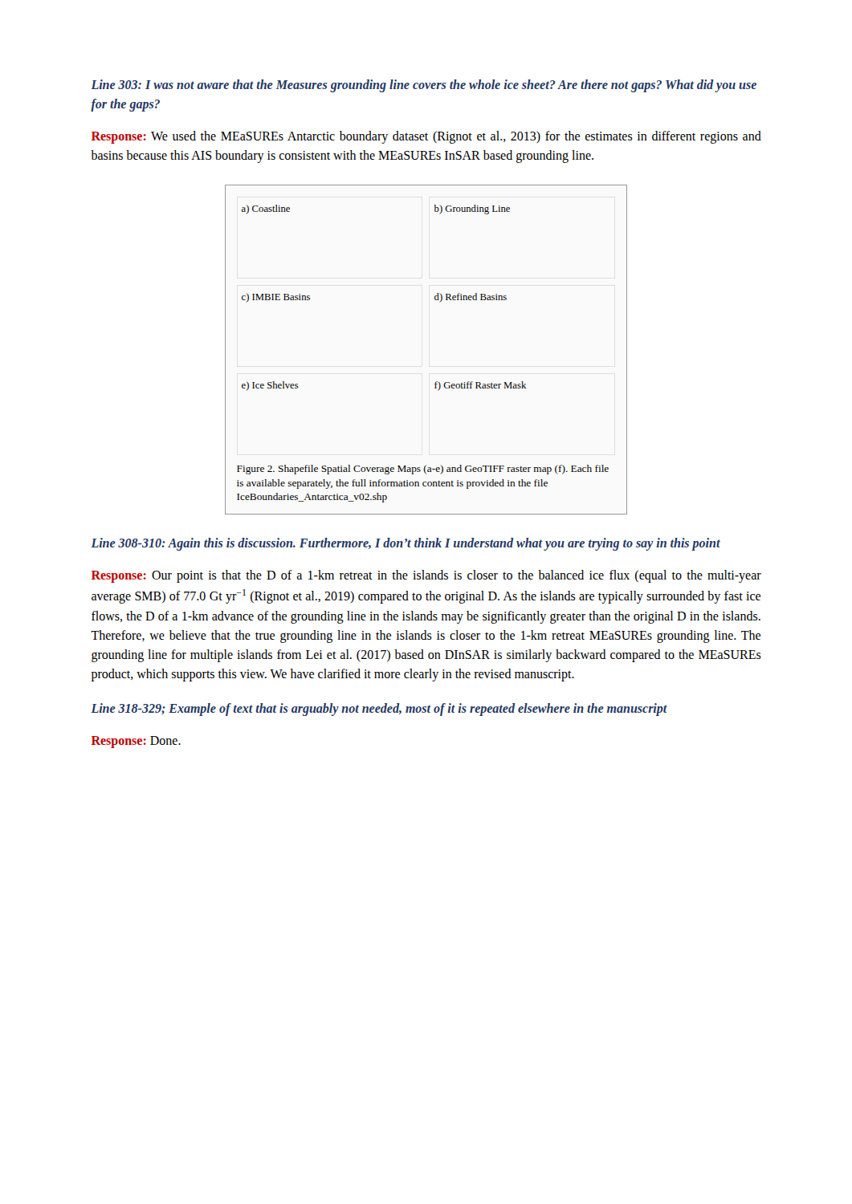Line 303: I was not aware that the Measures grounding line covers the whole ice sheet? Are there not gaps? What did you use for the gaps?
Response: We used the MEaSUREs Antarctic boundary dataset (Rignot et al., 2013) for the estimates in different regions and basins because this AIS boundary is consistent with the MEaSUREs InSAR based grounding line.
a) Coastline
b) Grounding Line
c) IMBIE Basins
d) Refined Basins
e) Ice Shelves
f) Geotiff Raster Mask
Figure 2. Shapefile Spatial Coverage Maps (a-e) and GeoTIFF raster map (f). Each file is available separately, the full information content is provided in the file IceBoundaries_Antarctica_v02.shp
Line 308-310: Again this is discussion. Furthermore, I don’t think I understand what you are trying to say in this point
Response: Our point is that the D of a 1-km retreat in the islands is closer to the balanced ice flux (equal to the multi-year average SMB) of 77.0 Gt yr−1 (Rignot et al., 2019) compared to the original D. As the islands are typically surrounded by fast ice flows, the D of a 1-km advance of the grounding line in the islands may be significantly greater than the original D in the islands. Therefore, we believe that the true grounding line in the islands is closer to the 1-km retreat MEaSUREs grounding line. The grounding line for multiple islands from Lei et al. (2017) based on DInSAR is similarly backward compared to the MEaSUREs product, which supports this view. We have clarified it more clearly in the revised manuscript.
Line 318-329; Example of text that is arguably not needed, most of it is repeated elsewhere in the manuscript
Response: Done.